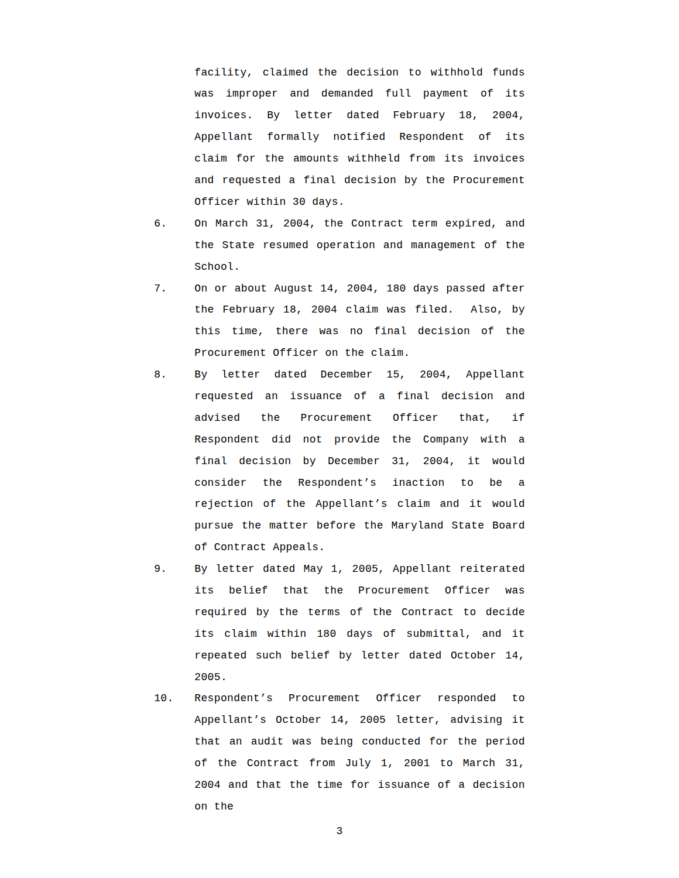facility, claimed the decision to withhold funds was improper and demanded full payment of its invoices. By letter dated February 18, 2004, Appellant formally notified Respondent of its claim for the amounts withheld from its invoices and requested a final decision by the Procurement Officer within 30 days.
6. On March 31, 2004, the Contract term expired, and the State resumed operation and management of the School.
7. On or about August 14, 2004, 180 days passed after the February 18, 2004 claim was filed. Also, by this time, there was no final decision of the Procurement Officer on the claim.
8. By letter dated December 15, 2004, Appellant requested an issuance of a final decision and advised the Procurement Officer that, if Respondent did not provide the Company with a final decision by December 31, 2004, it would consider the Respondent’s inaction to be a rejection of the Appellant’s claim and it would pursue the matter before the Maryland State Board of Contract Appeals.
9. By letter dated May 1, 2005, Appellant reiterated its belief that the Procurement Officer was required by the terms of the Contract to decide its claim within 180 days of submittal, and it repeated such belief by letter dated October 14, 2005.
10. Respondent’s Procurement Officer responded to Appellant’s October 14, 2005 letter, advising it that an audit was being conducted for the period of the Contract from July 1, 2001 to March 31, 2004 and that the time for issuance of a decision on the
3